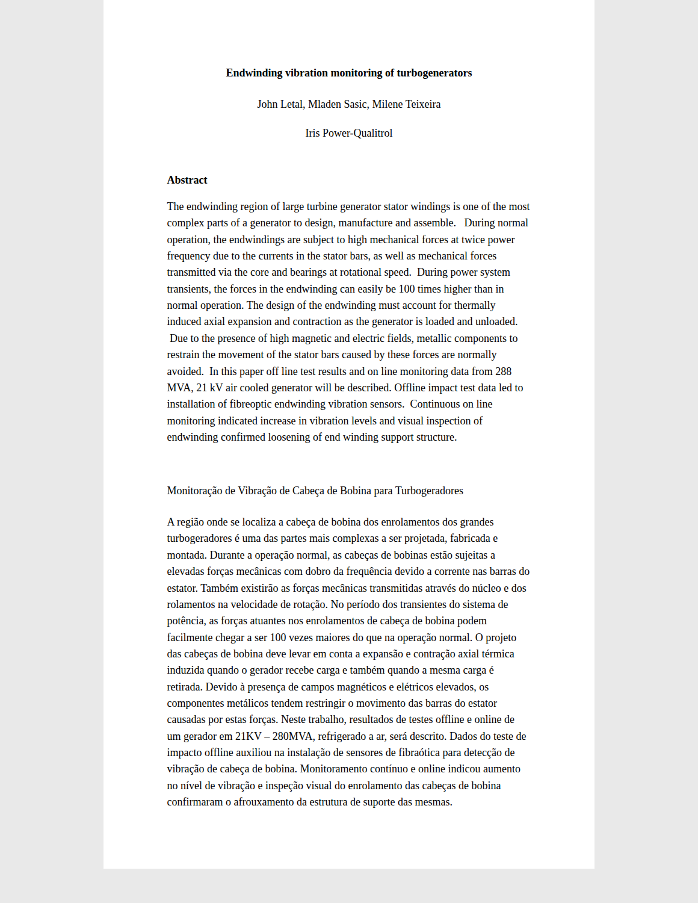Endwinding vibration monitoring of turbogenerators
John Letal, Mladen Sasic, Milene Teixeira
Iris Power-Qualitrol
Abstract
The endwinding region of large turbine generator stator windings is one of the most complex parts of a generator to design, manufacture and assemble. During normal operation, the endwindings are subject to high mechanical forces at twice power frequency due to the currents in the stator bars, as well as mechanical forces transmitted via the core and bearings at rotational speed. During power system transients, the forces in the endwinding can easily be 100 times higher than in normal operation. The design of the endwinding must account for thermally induced axial expansion and contraction as the generator is loaded and unloaded. Due to the presence of high magnetic and electric fields, metallic components to restrain the movement of the stator bars caused by these forces are normally avoided. In this paper off line test results and on line monitoring data from 288 MVA, 21 kV air cooled generator will be described. Offline impact test data led to installation of fibreoptic endwinding vibration sensors. Continuous on line monitoring indicated increase in vibration levels and visual inspection of endwinding confirmed loosening of end winding support structure.
Monitoração de Vibração de Cabeça de Bobina para Turbogeradores
A região onde se localiza a cabeça de bobina dos enrolamentos dos grandes turbogeradores é uma das partes mais complexas a ser projetada, fabricada e montada. Durante a operação normal, as cabeças de bobinas estão sujeitas a elevadas forças mecânicas com dobro da frequência devido a corrente nas barras do estator. Também existirão as forças mecânicas transmitidas através do núcleo e dos rolamentos na velocidade de rotação. No período dos transientes do sistema de potência, as forças atuantes nos enrolamentos de cabeça de bobina podem facilmente chegar a ser 100 vezes maiores do que na operação normal. O projeto das cabeças de bobina deve levar em conta a expansão e contração axial térmica induzida quando o gerador recebe carga e também quando a mesma carga é retirada. Devido à presença de campos magnéticos e elétricos elevados, os componentes metálicos tendem restringir o movimento das barras do estator causadas por estas forças. Neste trabalho, resultados de testes offline e online de um gerador em 21KV – 280MVA, refrigerado a ar, será descrito. Dados do teste de impacto offline auxiliou na instalação de sensores de fibraótica para detecção de vibração de cabeça de bobina. Monitoramento contínuo e online indicou aumento no nível de vibração e inspeção visual do enrolamento das cabeças de bobina confirmaram o afrouxamento da estrutura de suporte das mesmas.